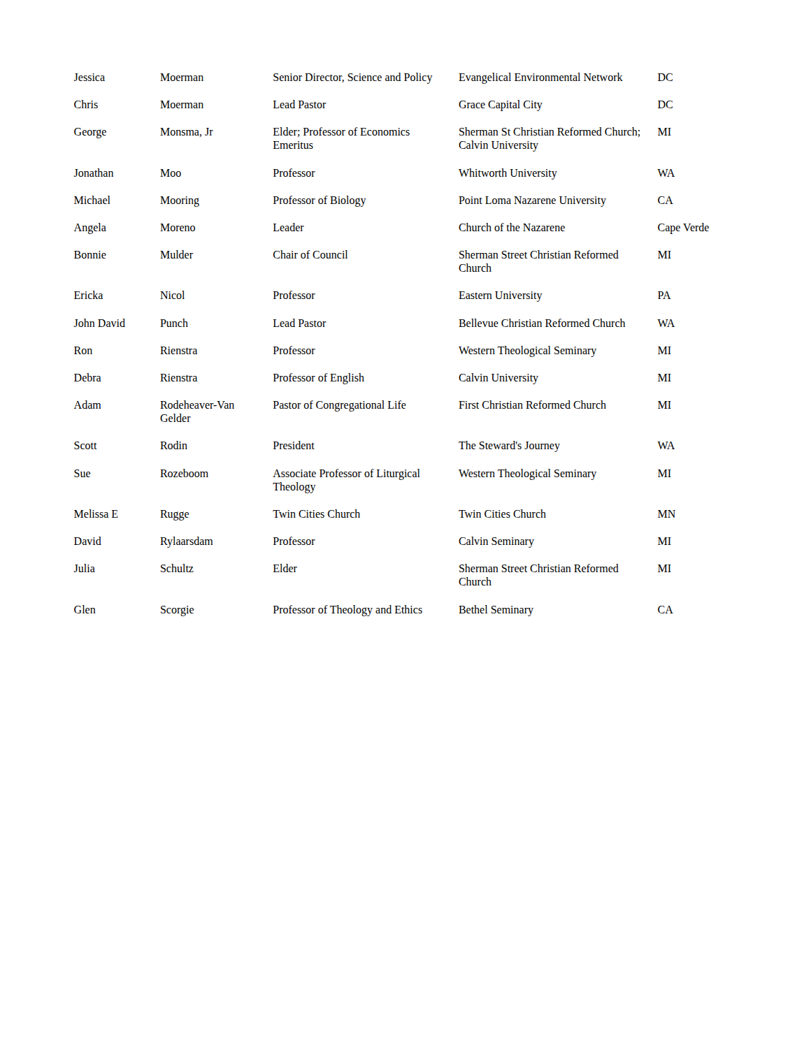| Jessica | Moerman | Senior Director, Science and Policy | Evangelical Environmental Network | DC |
| Chris | Moerman | Lead Pastor | Grace Capital City | DC |
| George | Monsma, Jr | Elder; Professor of Economics Emeritus | Sherman St Christian Reformed Church; Calvin University | MI |
| Jonathan | Moo | Professor | Whitworth University | WA |
| Michael | Mooring | Professor of Biology | Point Loma Nazarene University | CA |
| Angela | Moreno | Leader | Church of the Nazarene | Cape Verde |
| Bonnie | Mulder | Chair of Council | Sherman Street Christian Reformed Church | MI |
| Ericka | Nicol | Professor | Eastern University | PA |
| John David | Punch | Lead Pastor | Bellevue Christian Reformed Church | WA |
| Ron | Rienstra | Professor | Western Theological Seminary | MI |
| Debra | Rienstra | Professor of English | Calvin University | MI |
| Adam | Rodeheaver-Van Gelder | Pastor of Congregational Life | First Christian Reformed Church | MI |
| Scott | Rodin | President | The Steward's Journey | WA |
| Sue | Rozeboom | Associate Professor of Liturgical Theology | Western Theological Seminary | MI |
| Melissa E | Rugge | Twin Cities Church | Twin Cities Church | MN |
| David | Rylaarsdam | Professor | Calvin Seminary | MI |
| Julia | Schultz | Elder | Sherman Street Christian Reformed Church | MI |
| Glen | Scorgie | Professor of Theology and Ethics | Bethel Seminary | CA |